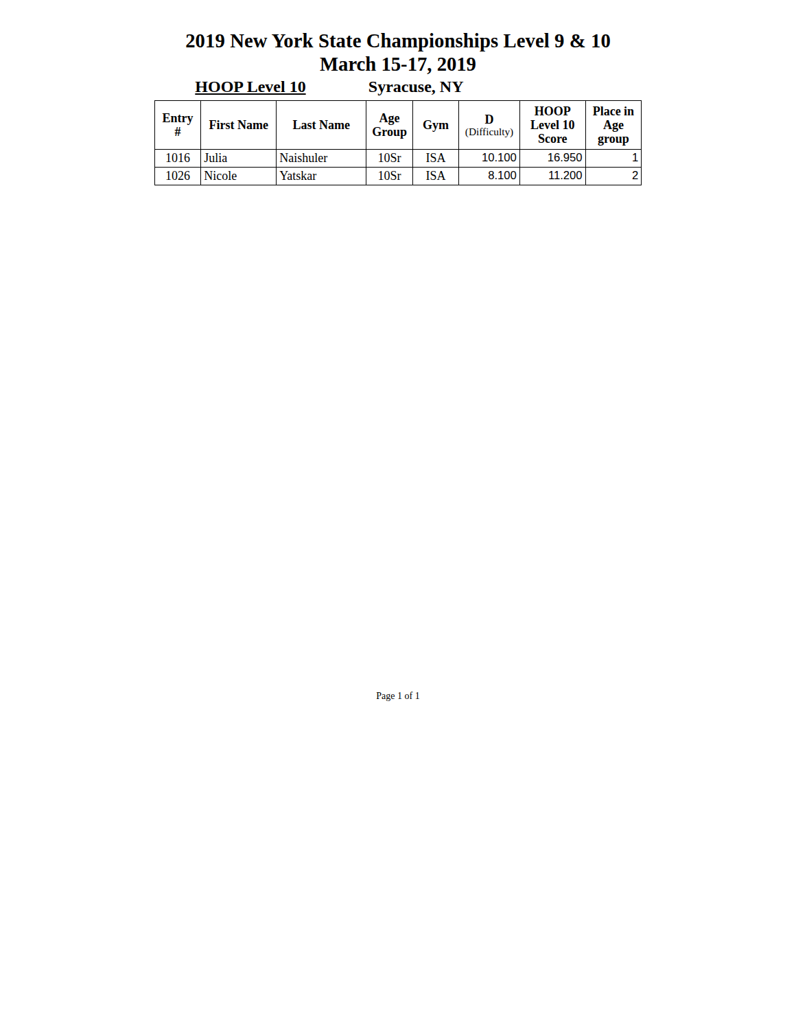2019 New York State Championships Level 9 & 10
March 15-17, 2019
HOOP Level 10 Syracuse, NY
| Entry # | First Name | Last Name | Age Group | Gym | D (Difficulty) | HOOP Level 10 Score | Place in Age group |
| --- | --- | --- | --- | --- | --- | --- | --- |
| 1016 | Julia | Naishuler | 10Sr | ISA | 10.100 | 16.950 | 1 |
| 1026 | Nicole | Yatskar | 10Sr | ISA | 8.100 | 11.200 | 2 |
Page 1 of 1